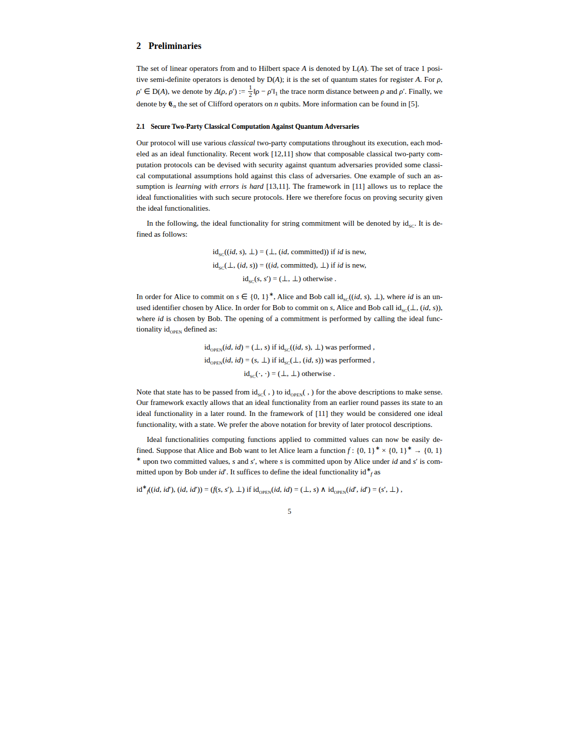2 Preliminaries
The set of linear operators from and to Hilbert space A is denoted by L(A). The set of trace 1 positive semi-definite operators is denoted by D(A); it is the set of quantum states for register A. For ρ, ρ′ ∈ D(A), we denote by Δ(ρ, ρ′) := 12‖ρ − ρ′‖1 the trace norm distance between ρ and ρ′. Finally, we denote by 𝕮n the set of Clifford operators on n qubits. More information can be found in [5].
2.1 Secure Two-Party Classical Computation Against Quantum Adversaries
Our protocol will use various classical two-party computations throughout its execution, each modeled as an ideal functionality. Recent work [12,11] show that composable classical two-party computation protocols can be devised with security against quantum adversaries provided some classical computational assumptions hold against this class of adversaries. One example of such an assumption is learning with errors is hard [13,11]. The framework in [11] allows us to replace the ideal functionalities with such secure protocols. Here we therefore focus on proving security given the ideal functionalities.
In the following, the ideal functionality for string commitment will be denoted by idsc. It is defined as follows:
idsc((id, s), ⊥) = (⊥, (id, committed)) if id is new, idsc(⊥, (id, s)) = ((id, committed), ⊥) if id is new, idsc(s, s′) = (⊥, ⊥) otherwise .
In order for Alice to commit on s ∈ {0, 1}∗, Alice and Bob call idsc((id, s), ⊥), where id is an unused identifier chosen by Alice. In order for Bob to commit on s, Alice and Bob call idsc(⊥, (id, s)), where id is chosen by Bob. The opening of a commitment is performed by calling the ideal functionality idopen defined as:
idopen(id, id) = (⊥, s) if idsc((id, s), ⊥) was performed , idopen(id, id) = (s, ⊥) if idsc(⊥, (id, s)) was performed , idsc(·, ·) = (⊥, ⊥) otherwise .
Note that state has to be passed from idsc( , ) to idopen( , ) for the above descriptions to make sense. Our framework exactly allows that an ideal functionality from an earlier round passes its state to an ideal functionality in a later round. In the framework of [11] they would be considered one ideal functionality, with a state. We prefer the above notation for brevity of later protocol descriptions.
Ideal functionalities computing functions applied to committed values can now be easily defined. Suppose that Alice and Bob want to let Alice learn a function f : {0, 1}∗ × {0, 1}∗ → {0, 1}∗ upon two committed values, s and s′, where s is committed upon by Alice under id and s′ is committed upon by Bob under id′. It suffices to define the ideal functionality id∗f as
id∗f((id, id′), (id, id′)) = (f(s, s′), ⊥) if idopen(id, id) = (⊥, s) ∧ idopen(id′, id′) = (s′, ⊥) ,
5